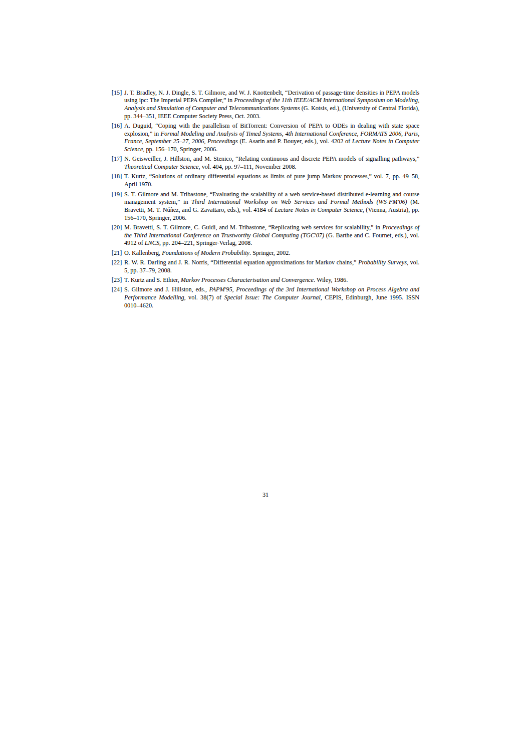[15] J. T. Bradley, N. J. Dingle, S. T. Gilmore, and W. J. Knottenbelt, “Derivation of passage-time densities in PEPA models using ipc: The Imperial PEPA Compiler,” in Proceedings of the 11th IEEE/ACM International Symposium on Modeling, Analysis and Simulation of Computer and Telecommunications Systems (G. Kotsis, ed.), (University of Central Florida), pp. 344–351, IEEE Computer Society Press, Oct. 2003.
[16] A. Duguid, “Coping with the parallelism of BitTorrent: Conversion of PEPA to ODEs in dealing with state space explosion,” in Formal Modeling and Analysis of Timed Systems, 4th International Conference, FORMATS 2006, Paris, France, September 25–27, 2006, Proceedings (E. Asarin and P. Bouyer, eds.), vol. 4202 of Lecture Notes in Computer Science, pp. 156–170, Springer, 2006.
[17] N. Geisweiller, J. Hillston, and M. Stenico, “Relating continuous and discrete PEPA models of signalling pathways,” Theoretical Computer Science, vol. 404, pp. 97–111, November 2008.
[18] T. Kurtz, “Solutions of ordinary differential equations as limits of pure jump Markov processes,” vol. 7, pp. 49–58, April 1970.
[19] S. T. Gilmore and M. Tribastone, “Evaluating the scalability of a web service-based distributed e-learning and course management system,” in Third International Workshop on Web Services and Formal Methods (WS-FM'06) (M. Bravetti, M. T. Núñez, and G. Zavattaro, eds.), vol. 4184 of Lecture Notes in Computer Science, (Vienna, Austria), pp. 156–170, Springer, 2006.
[20] M. Bravetti, S. T. Gilmore, C. Guidi, and M. Tribastone, “Replicating web services for scalability,” in Proceedings of the Third International Conference on Trustworthy Global Computing (TGC'07) (G. Barthe and C. Fournet, eds.), vol. 4912 of LNCS, pp. 204–221, Springer-Verlag, 2008.
[21] O. Kallenberg, Foundations of Modern Probability. Springer, 2002.
[22] R. W. R. Darling and J. R. Norris, “Differential equation approximations for Markov chains,” Probability Surveys, vol. 5, pp. 37–79, 2008.
[23] T. Kurtz and S. Ethier, Markov Processes Characterisation and Convergence. Wiley, 1986.
[24] S. Gilmore and J. Hillston, eds., PAPM'95, Proceedings of the 3rd International Workshop on Process Algebra and Performance Modelling, vol. 38(7) of Special Issue: The Computer Journal, CEPIS, Edinburgh, June 1995. ISSN 0010–4620.
31